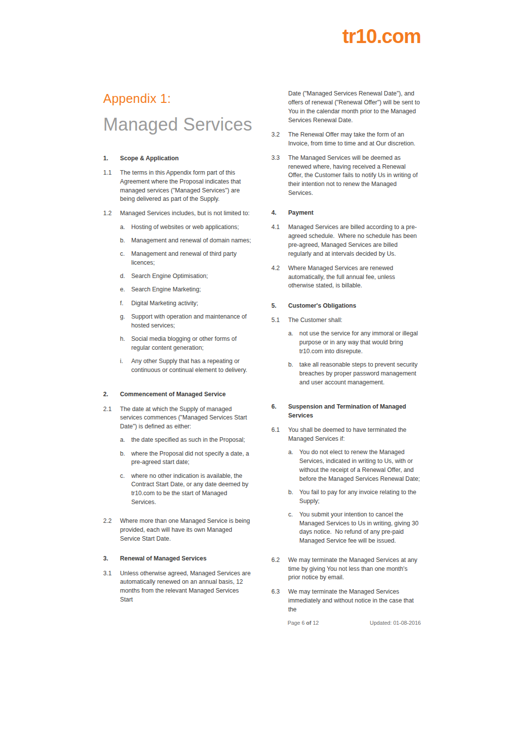tr10.com
Appendix 1:
Managed Services
1.
Scope & Application
1.1
The terms in this Appendix form part of this Agreement where the Proposal indicates that managed services ("Managed Services") are being delivered as part of the Supply.
1.2
Managed Services includes, but is not limited to:
a. Hosting of websites or web applications;
b. Management and renewal of domain names;
c. Management and renewal of third party licences;
d. Search Engine Optimisation;
e. Search Engine Marketing;
f. Digital Marketing activity;
g. Support with operation and maintenance of hosted services;
h. Social media blogging or other forms of regular content generation;
i. Any other Supply that has a repeating or continuous or continual element to delivery.
2.
Commencement of Managed Service
2.1
The date at which the Supply of managed services commences ("Managed Services Start Date") is defined as either:
a. the date specified as such in the Proposal;
b. where the Proposal did not specify a date, a pre-agreed start date;
c. where no other indication is available, the Contract Start Date, or any date deemed by tr10.com to be the start of Managed Services.
2.2
Where more than one Managed Service is being provided, each will have its own Managed Service Start Date.
3.
Renewal of Managed Services
3.1
Unless otherwise agreed, Managed Services are automatically renewed on an annual basis, 12 months from the relevant Managed Services Start
Date ("Managed Services Renewal Date"), and offers of renewal ("Renewal Offer") will be sent to You in the calendar month prior to the Managed Services Renewal Date.
3.2
The Renewal Offer may take the form of an Invoice, from time to time and at Our discretion.
3.3
The Managed Services will be deemed as renewed where, having received a Renewal Offer, the Customer fails to notify Us in writing of their intention not to renew the Managed Services.
4.
Payment
4.1
Managed Services are billed according to a pre-agreed schedule. Where no schedule has been pre-agreed, Managed Services are billed regularly and at intervals decided by Us.
4.2
Where Managed Services are renewed automatically, the full annual fee, unless otherwise stated, is billable.
5.
Customer's Obligations
5.1
The Customer shall:
a. not use the service for any immoral or illegal purpose or in any way that would bring tr10.com into disrepute.
b. take all reasonable steps to prevent security breaches by proper password management and user account management.
6.
Suspension and Termination of Managed Services
6.1
You shall be deemed to have terminated the Managed Services if:
a. You do not elect to renew the Managed Services, indicated in writing to Us, with or without the receipt of a Renewal Offer, and before the Managed Services Renewal Date;
b. You fail to pay for any invoice relating to the Supply;
c. You submit your intention to cancel the Managed Services to Us in writing, giving 30 days notice. No refund of any pre-paid Managed Service fee will be issued.
6.2
We may terminate the Managed Services at any time by giving You not less than one month's prior notice by email.
6.3
We may terminate the Managed Services immediately and without notice in the case that the
Page 6 of 12
Updated: 01-08-2016